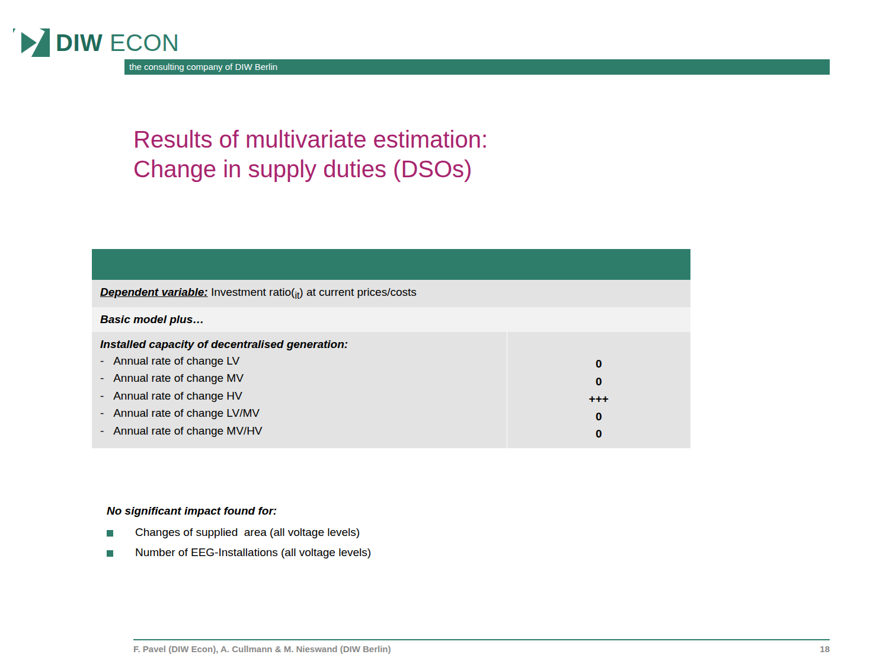DIW ECON
the consulting company of DIW Berlin
Results of multivariate estimation:
Change in supply duties (DSOs)
| Dependent variable: Investment ratio( it ) at current prices/costs |
| Basic model plus… |
| Installed capacity of decentralised generation: Annual rate of change LV Annual rate of change MV Annual rate of change HV Annual rate of change LV/MV Annual rate of change MV/HV | 0 0 +++ 0 0 |
No significant impact found for:
Changes of supplied area (all voltage levels)
Number of EEG-Installations (all voltage levels)
F. Pavel (DIW Econ), A. Cullmann & M. Nieswand (DIW Berlin) 18